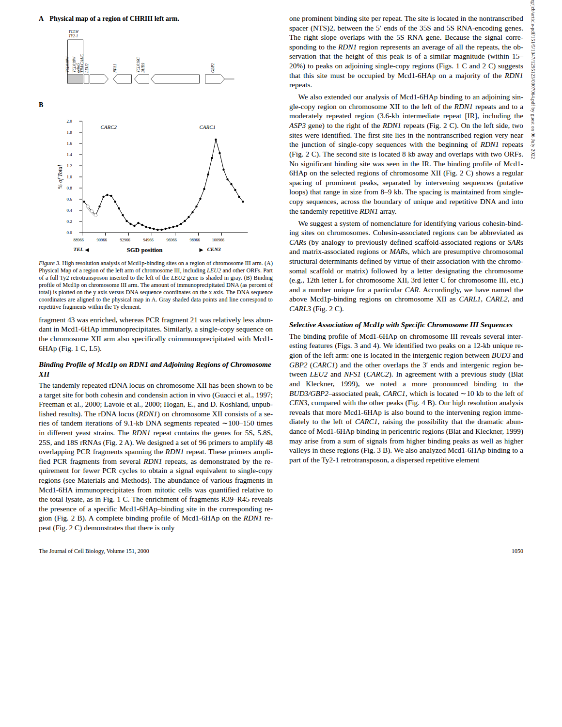A Physical map of a region of CHRIII left arm.
YCL019W YCL018W delta5 TIM/CAA/C LEU2 NFS1 YCL016C BUD3 GBP2 YCLW TY2-1
B
2.0 1.8 1.6 1.4 1.2 1.0 0.8 0.6 0.4 0.2 0.0 % of Total 88966 90966 92966 94966 96966 98966 100966 CARC2 CARC1 TEL SGD position CEN3
Figure 3. High resolution analysis of Mcd1p-binding sites on a region of chromosome III arm. (A) Physical Map of a region of the left arm of chromosome III, including LEU2 and other ORFs. Part of a full Ty2 retrotransposon inserted to the left of the LEU2 gene is shaded in gray. (B) Binding profile of Mcd1p on chromosome III arm. The amount of immunoprecipitated DNA (as percent of total) is plotted on the y axis versus DNA sequence coordinates on the x axis. The DNA sequence coordinates are aligned to the physical map in A. Gray shaded data points and line correspond to repetitive fragments within the Ty element.
fragment 43 was enriched, whereas PCR fragment 21 was relatively less abundant in Mcd1-6HAp immunoprecipitates. Similarly, a single-copy sequence on the chromosome XII arm also specifically coimmunoprecipitated with Mcd1-6HAp (Fig. 1 C, L5).
Binding Profile of Mcd1p on RDN1 and Adjoining Regions of Chromosome XII
The tandemly repeated rDNA locus on chromosome XII has been shown to be a target site for both cohesin and condensin action in vivo (Guacci et al., 1997; Freeman et al., 2000; Lavoie et al., 2000; Hogan, E., and D. Koshland, unpublished results). The rDNA locus (RDN1) on chromosome XII consists of a series of tandem iterations of 9.1-kb DNA segments repeated ∼100–150 times in different yeast strains. The RDN1 repeat contains the genes for 5S, 5.8S, 25S, and 18S rRNAs (Fig. 2 A). We designed a set of 96 primers to amplify 48 overlapping PCR fragments spanning the RDN1 repeat. These primers amplified PCR fragments from several RDN1 repeats, as demonstrated by the requirement for fewer PCR cycles to obtain a signal equivalent to single-copy regions (see Materials and Methods). The abundance of various fragments in Mcd1-6HA immunoprecipitates from mitotic cells was quantified relative to the total lysate, as in Fig. 1 C. The enrichment of fragments R39–R45 reveals the presence of a specific Mcd1-6HAp–binding site in the corresponding region (Fig. 2 B). A complete binding profile of Mcd1-6HAp on the RDN1 repeat (Fig. 2 C) demonstrates that there is only
one prominent binding site per repeat. The site is located in the nontranscribed spacer (NTS)2, between the 5′ ends of the 35S and 5S RNA-encoding genes. The right slope overlaps with the 5S RNA gene. Because the signal corresponding to the RDN1 region represents an average of all the repeats, the observation that the height of this peak is of a similar magnitude (within 15–20%) to peaks on adjoining single-copy regions (Figs. 1 C and 2 C) suggests that this site must be occupied by Mcd1-6HAp on a majority of the RDN1 repeats.
We also extended our analysis of Mcd1-6HAp binding to an adjoining single-copy region on chromosome XII to the left of the RDN1 repeats and to a moderately repeated region (3.6-kb intermediate repeat [IR], including the ASP3 gene) to the right of the RDN1 repeats (Fig. 2 C). On the left side, two sites were identified. The first site lies in the nontranscribed region very near the junction of single-copy sequences with the beginning of RDN1 repeats (Fig. 2 C). The second site is located 8 kb away and overlaps with two ORFs. No significant binding site was seen in the IR. The binding profile of Mcd1-6HAp on the selected regions of chromosome XII (Fig. 2 C) shows a regular spacing of prominent peaks, separated by intervening sequences (putative loops) that range in size from 8–9 kb. The spacing is maintained from single-copy sequences, across the boundary of unique and repetitive DNA and into the tandemly repetitive RDN1 array.
We suggest a system of nomenclature for identifying various cohesin-binding sites on chromosomes. Cohesin-associated regions can be abbreviated as CARs (by analogy to previously defined scaffold-associated regions or SARs and matrix-associated regions or MARs, which are presumptive chromosomal structural determinants defined by virtue of their association with the chromosomal scaffold or matrix) followed by a letter designating the chromosome (e.g., 12th letter L for chromosome XII, 3rd letter C for chromosome III, etc.) and a number unique for a particular CAR. Accordingly, we have named the above Mcd1p-binding regions on chromosome XII as CARL1, CARL2, and CARL3 (Fig. 2 C).
Selective Association of Mcd1p with Specific Chromosome III Sequences
The binding profile of Mcd1-6HAp on chromosome III reveals several interesting features (Figs. 3 and 4). We identified two peaks on a 12-kb unique region of the left arm: one is located in the intergenic region between BUD3 and GBP2 (CARC1) and the other overlaps the 3′ ends and intergenic region between LEU2 and NFS1 (CARC2). In agreement with a previous study (Blat and Kleckner, 1999), we noted a more pronounced binding to the BUD3/GBP2–associated peak, CARC1, which is located ∼10 kb to the left of CEN3, compared with the other peaks (Fig. 4 B). Our high resolution analysis reveals that more Mcd1-6HAp is also bound to the intervening region immediately to the left of CARC1, raising the possibility that the dramatic abundance of Mcd1-6HAp binding in pericentric regions (Blat and Kleckner, 1999) may arise from a sum of signals from higher binding peaks as well as higher valleys in these regions (Fig. 3 B). We also analyzed Mcd1-6HAp binding to a part of the Ty2-1 retrotransposon, a dispersed repetitive element
The Journal of Cell Biology, Volume 151, 2000
1050
Downloaded from http://rupress.org/jcb/article-pdf/151/5/1047/1295123/0007064.pdf by guest on 06 July 2022